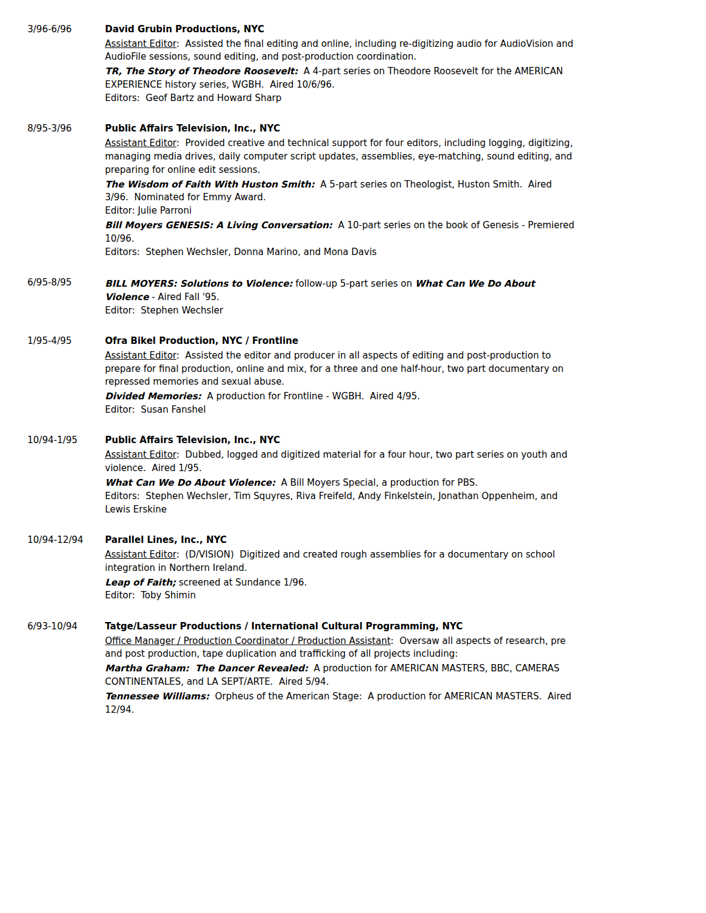3/96-6/96
David Grubin Productions, NYC
Assistant Editor: Assisted the final editing and online, including re-digitizing audio for AudioVision and AudioFile sessions, sound editing, and post-production coordination.
TR, The Story of Theodore Roosevelt: A 4-part series on Theodore Roosevelt for the AMERICAN EXPERIENCE history series, WGBH. Aired 10/6/96.
Editors: Geof Bartz and Howard Sharp
8/95-3/96
Public Affairs Television, Inc., NYC
Assistant Editor: Provided creative and technical support for four editors, including logging, digitizing, managing media drives, daily computer script updates, assemblies, eye-matching, sound editing, and preparing for online edit sessions.
The Wisdom of Faith With Huston Smith: A 5-part series on Theologist, Huston Smith. Aired 3/96. Nominated for Emmy Award.
Editor: Julie Parroni
Bill Moyers GENESIS: A Living Conversation: A 10-part series on the book of Genesis - Premiered 10/96.
Editors: Stephen Wechsler, Donna Marino, and Mona Davis
6/95-8/95
BILL MOYERS: Solutions to Violence: follow-up 5-part series on What Can We Do About Violence - Aired Fall '95.
Editor: Stephen Wechsler
1/95-4/95
Ofra Bikel Production, NYC / Frontline
Assistant Editor: Assisted the editor and producer in all aspects of editing and post-production to prepare for final production, online and mix, for a three and one half-hour, two part documentary on repressed memories and sexual abuse.
Divided Memories: A production for Frontline - WGBH. Aired 4/95.
Editor: Susan Fanshel
10/94-1/95
Public Affairs Television, Inc., NYC
Assistant Editor: Dubbed, logged and digitized material for a four hour, two part series on youth and violence. Aired 1/95.
What Can We Do About Violence: A Bill Moyers Special, a production for PBS.
Editors: Stephen Wechsler, Tim Squyres, Riva Freifeld, Andy Finkelstein, Jonathan Oppenheim, and Lewis Erskine
10/94-12/94
Parallel Lines, Inc., NYC
Assistant Editor: (D/VISION) Digitized and created rough assemblies for a documentary on school integration in Northern Ireland.
Leap of Faith; screened at Sundance 1/96.
Editor: Toby Shimin
6/93-10/94
Tatge/Lasseur Productions / International Cultural Programming, NYC
Office Manager / Production Coordinator / Production Assistant: Oversaw all aspects of research, pre and post production, tape duplication and trafficking of all projects including:
Martha Graham: The Dancer Revealed: A production for AMERICAN MASTERS, BBC, CAMERAS CONTINENTALES, and LA SEPT/ARTE. Aired 5/94.
Tennessee Williams: Orpheus of the American Stage: A production for AMERICAN MASTERS. Aired 12/94.